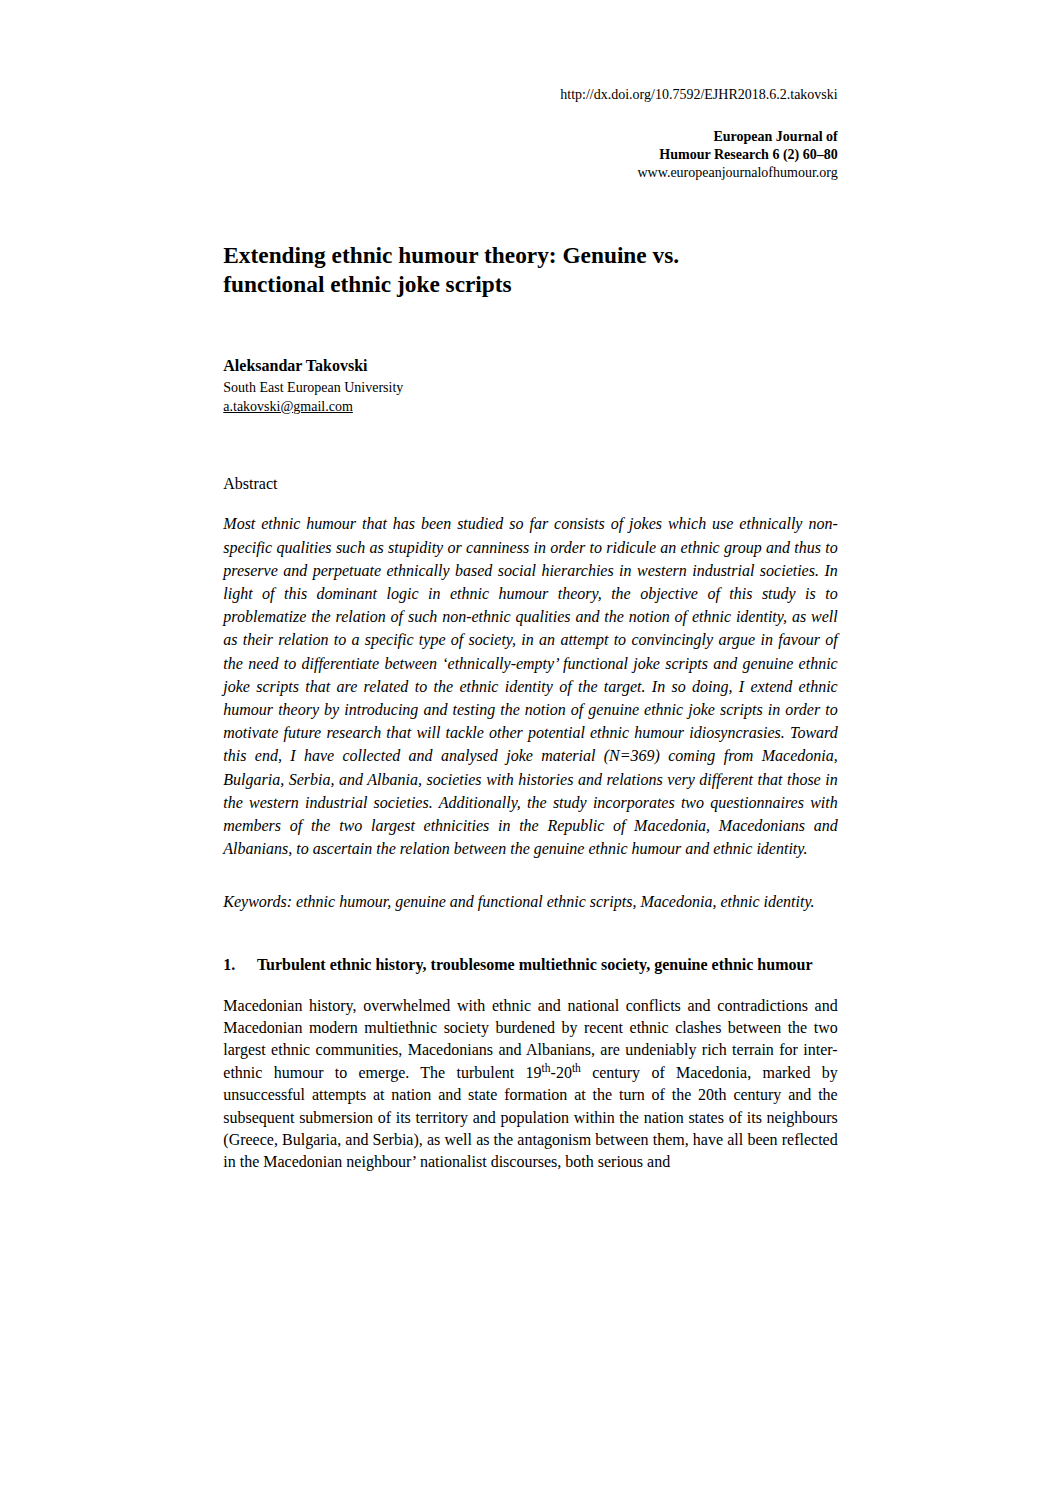http://dx.doi.org/10.7592/EJHR2018.6.2.takovski
European Journal of
Humour Research 6 (2) 60–80
www.europeanjournalofhumour.org
Extending ethnic humour theory: Genuine vs.
functional ethnic joke scripts
Aleksandar Takovski
South East European University
a.takovski@gmail.com
Abstract
Most ethnic humour that has been studied so far consists of jokes which use ethnically non-specific qualities such as stupidity or canniness in order to ridicule an ethnic group and thus to preserve and perpetuate ethnically based social hierarchies in western industrial societies. In light of this dominant logic in ethnic humour theory, the objective of this study is to problematize the relation of such non-ethnic qualities and the notion of ethnic identity, as well as their relation to a specific type of society, in an attempt to convincingly argue in favour of the need to differentiate between ‘ethnically-empty’ functional joke scripts and genuine ethnic joke scripts that are related to the ethnic identity of the target. In so doing, I extend ethnic humour theory by introducing and testing the notion of genuine ethnic joke scripts in order to motivate future research that will tackle other potential ethnic humour idiosyncrasies. Toward this end, I have collected and analysed joke material (N=369) coming from Macedonia, Bulgaria, Serbia, and Albania, societies with histories and relations very different that those in the western industrial societies. Additionally, the study incorporates two questionnaires with members of the two largest ethnicities in the Republic of Macedonia, Macedonians and Albanians, to ascertain the relation between the genuine ethnic humour and ethnic identity.
Keywords: ethnic humour, genuine and functional ethnic scripts, Macedonia, ethnic identity.
1. Turbulent ethnic history, troublesome multiethnic society, genuine ethnic humour
Macedonian history, overwhelmed with ethnic and national conflicts and contradictions and Macedonian modern multiethnic society burdened by recent ethnic clashes between the two largest ethnic communities, Macedonians and Albanians, are undeniably rich terrain for inter-ethnic humour to emerge. The turbulent 19th-20th century of Macedonia, marked by unsuccessful attempts at nation and state formation at the turn of the 20th century and the subsequent submersion of its territory and population within the nation states of its neighbours (Greece, Bulgaria, and Serbia), as well as the antagonism between them, have all been reflected in the Macedonian neighbour’ nationalist discourses, both serious and